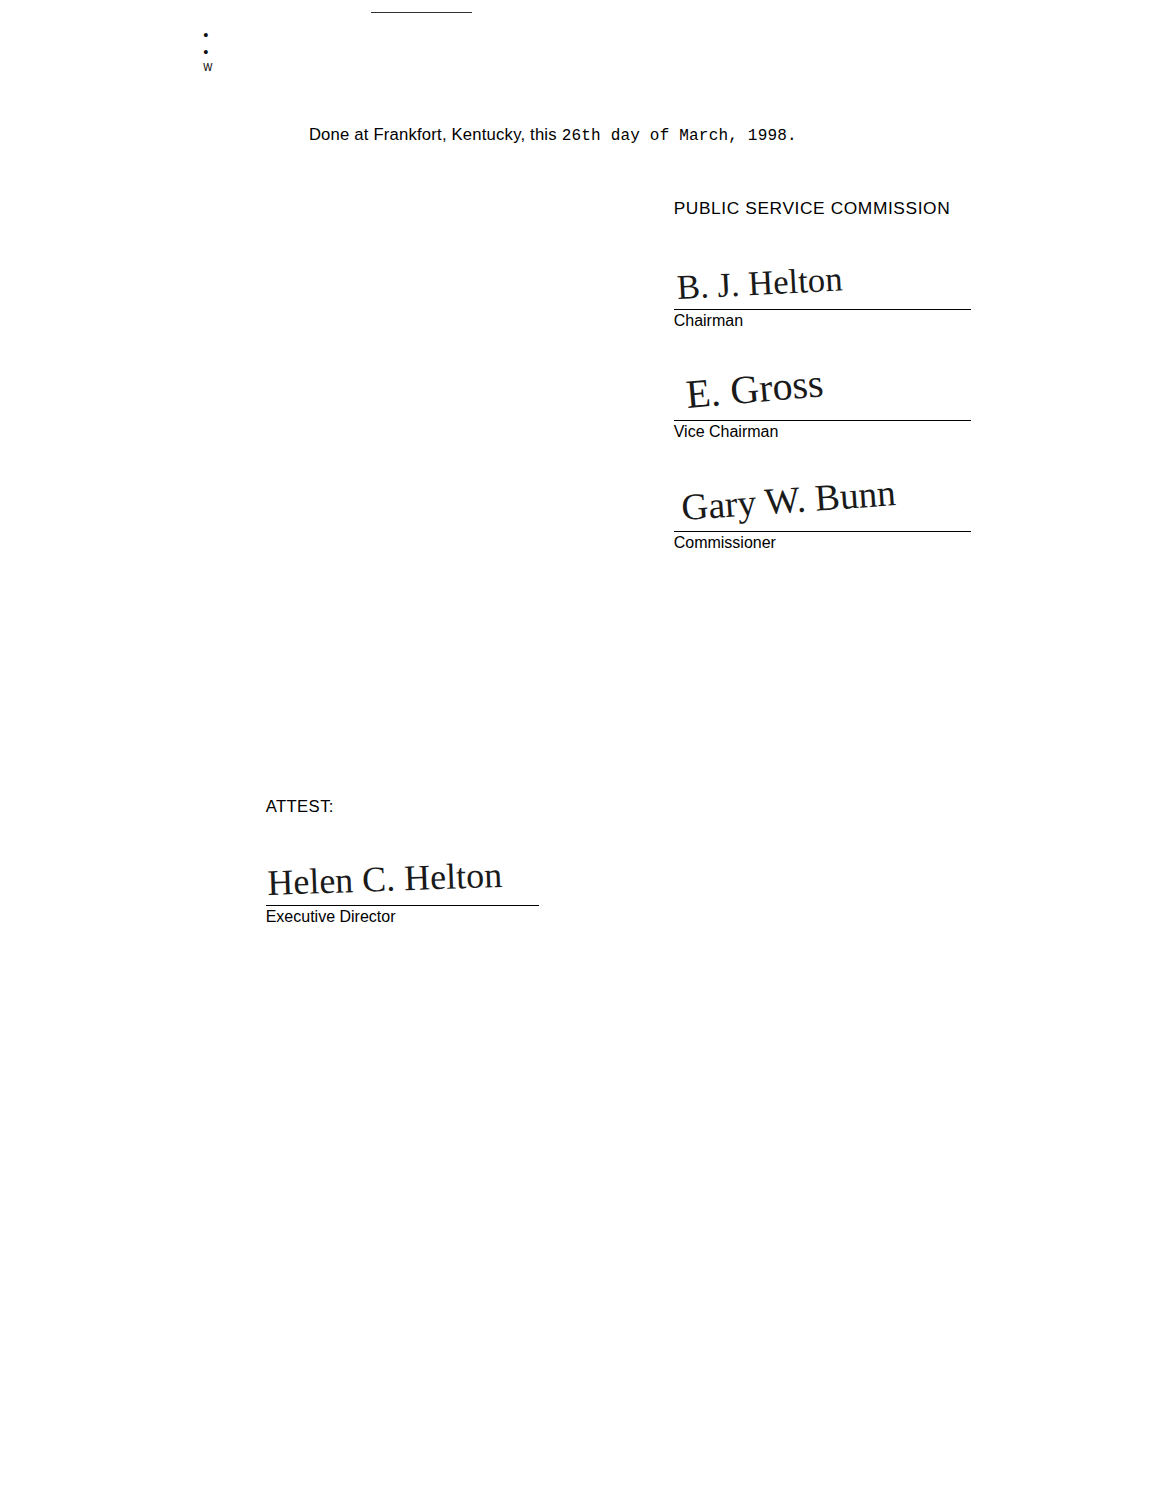• • ᵂ
Done at Frankfort, Kentucky, this 26th day of March, 1998.
PUBLIC SERVICE COMMISSION
B. J. Helton
Chairman
E. Gross
Vice Chairman
Gary W. Bunn
Commissioner
ATTEST:
Helen C. Helton
Executive Director